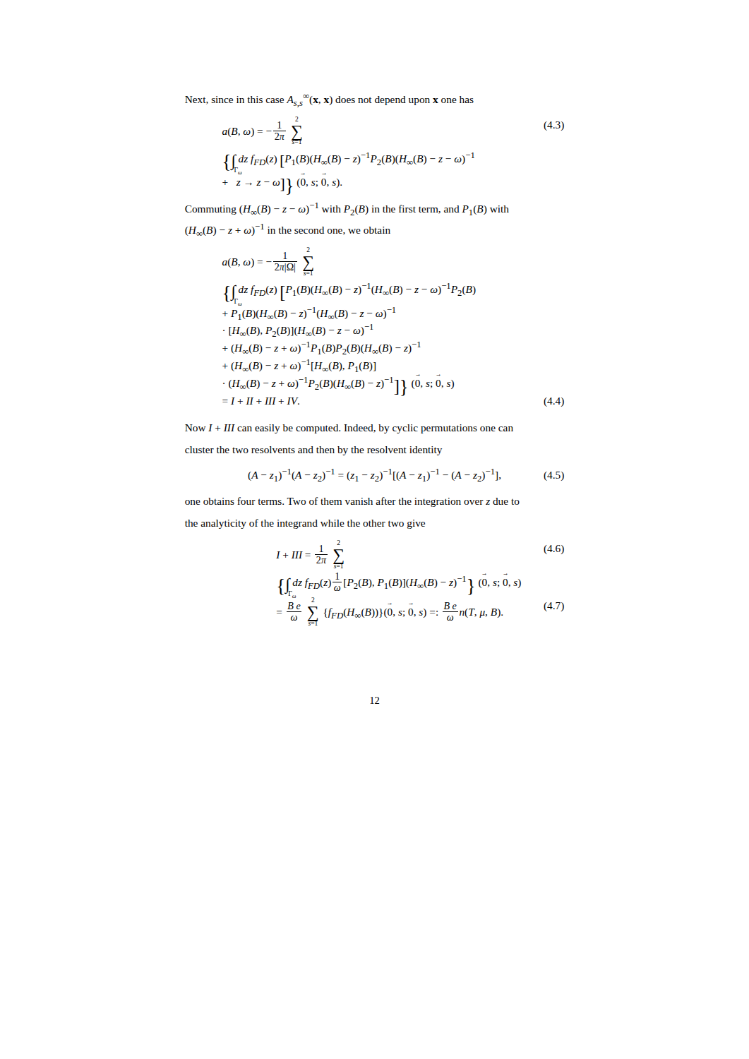Next, since in this case As,s∞(x, x) does not depend upon x one has
a(B, ω) = −12π 2∑s=1 (4.3) {∫Γω dz fFD(z) [P1(B)(H∞(B) − z)−1P2(B)(H∞(B) − z − ω)−1 + z → z − ω]} (0, s; 0, s).
Commuting (H∞(B) − z − ω)−1 with P2(B) in the first term, and P1(B) with
(H∞(B) − z + ω)−1 in the second one, we obtain
a(B, ω) = −12π|Ω| 2∑s=1 {∫Γω dz fFD(z) [P1(B)(H∞(B) − z)−1(H∞(B) − z − ω)−1P2(B) + P1(B)(H∞(B) − z)−1(H∞(B) − z − ω)−1 · [H∞(B), P2(B)](H∞(B) − z − ω)−1 + (H∞(B) − z + ω)−1P1(B)P2(B)(H∞(B) − z)−1 + (H∞(B) − z + ω)−1[H∞(B), P1(B)] · (H∞(B) − z + ω)−1P2(B)(H∞(B) − z)−1]} (0, s; 0, s) = I + II + III + IV. (4.4)
Now I + III can easily be computed. Indeed, by cyclic permutations one can
cluster the two resolvents and then by the resolvent identity
(A − z1)−1(A − z2)−1 = (z1 − z2)−1[(A − z1)−1 − (A − z2)−1], (4.5)
one obtains four terms. Two of them vanish after the integration over z due to
the analyticity of the integrand while the other two give
I + III = 12π 2∑s=1 (4.6) {∫Γω dz fFD(z)1 ω[P2(B), P1(B)](H∞(B) − z)−1} (0, s; 0, s) = B e ω 2∑s=1 {fFD(H∞(B))}(0, s; 0, s) =: B e ω n(T, μ, B). (4.7)
12